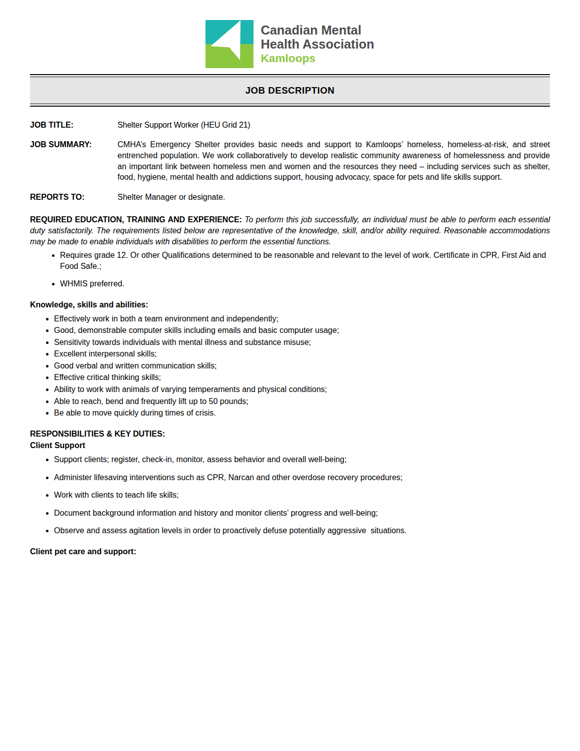Canadian Mental Health Association Kamloops
JOB DESCRIPTION
| JOB TITLE: | Shelter Support Worker (HEU Grid 21) |
| JOB SUMMARY: | CMHA’s Emergency Shelter provides basic needs and support to Kamloops’ homeless, homeless-at-risk, and street entrenched population. We work collaboratively to develop realistic community awareness of homelessness and provide an important link between homeless men and women and the resources they need – including services such as shelter, food, hygiene, mental health and addictions support, housing advocacy, space for pets and life skills support. |
| REPORTS TO: | Shelter Manager or designate. |
REQUIRED EDUCATION, TRAINING AND EXPERIENCE: To perform this job successfully, an individual must be able to perform each essential duty satisfactorily. The requirements listed below are representative of the knowledge, skill, and/or ability required. Reasonable accommodations may be made to enable individuals with disabilities to perform the essential functions.
Requires grade 12. Or other Qualifications determined to be reasonable and relevant to the level of work. Certificate in CPR, First Aid and Food Safe.;
WHMIS preferred.
Knowledge, skills and abilities:
Effectively work in both a team environment and independently;
Good, demonstrable computer skills including emails and basic computer usage;
Sensitivity towards individuals with mental illness and substance misuse;
Excellent interpersonal skills;
Good verbal and written communication skills;
Effective critical thinking skills;
Ability to work with animals of varying temperaments and physical conditions;
Able to reach, bend and frequently lift up to 50 pounds;
Be able to move quickly during times of crisis.
RESPONSIBILITIES & KEY DUTIES:
Client Support
Support clients; register, check-in, monitor, assess behavior and overall well-being;
Administer lifesaving interventions such as CPR, Narcan and other overdose recovery procedures;
Work with clients to teach life skills;
Document background information and history and monitor clients’ progress and well-being;
Observe and assess agitation levels in order to proactively defuse potentially aggressive situations.
Client pet care and support: